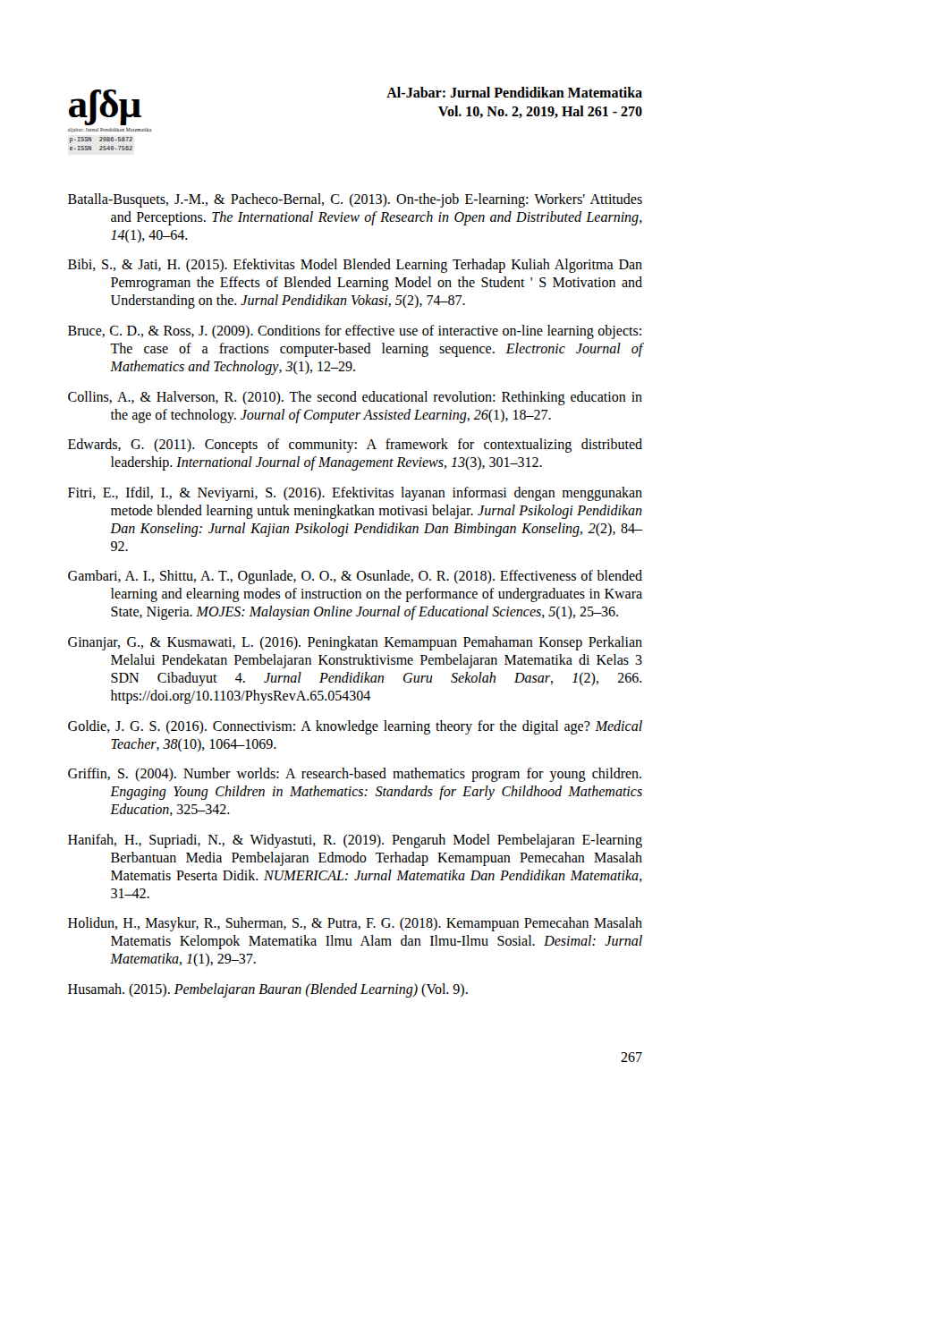aʃδμ
aljabar: Jurnal Pendidikan Matematika
p-ISSN 2086-5872
e-ISSN 2540-7562
Al-Jabar: Jurnal Pendidikan Matematika
Vol. 10, No. 2, 2019, Hal 261 - 270
Batalla-Busquets, J.-M., & Pacheco-Bernal, C. (2013). On-the-job E-learning: Workers' Attitudes and Perceptions. The International Review of Research in Open and Distributed Learning, 14(1), 40–64.
Bibi, S., & Jati, H. (2015). Efektivitas Model Blended Learning Terhadap Kuliah Algoritma Dan Pemrograman the Effects of Blended Learning Model on the Student ' S Motivation and Understanding on the. Jurnal Pendidikan Vokasi, 5(2), 74–87.
Bruce, C. D., & Ross, J. (2009). Conditions for effective use of interactive on-line learning objects: The case of a fractions computer-based learning sequence. Electronic Journal of Mathematics and Technology, 3(1), 12–29.
Collins, A., & Halverson, R. (2010). The second educational revolution: Rethinking education in the age of technology. Journal of Computer Assisted Learning, 26(1), 18–27.
Edwards, G. (2011). Concepts of community: A framework for contextualizing distributed leadership. International Journal of Management Reviews, 13(3), 301–312.
Fitri, E., Ifdil, I., & Neviyarni, S. (2016). Efektivitas layanan informasi dengan menggunakan metode blended learning untuk meningkatkan motivasi belajar. Jurnal Psikologi Pendidikan Dan Konseling: Jurnal Kajian Psikologi Pendidikan Dan Bimbingan Konseling, 2(2), 84–92.
Gambari, A. I., Shittu, A. T., Ogunlade, O. O., & Osunlade, O. R. (2018). Effectiveness of blended learning and elearning modes of instruction on the performance of undergraduates in Kwara State, Nigeria. MOJES: Malaysian Online Journal of Educational Sciences, 5(1), 25–36.
Ginanjar, G., & Kusmawati, L. (2016). Peningkatan Kemampuan Pemahaman Konsep Perkalian Melalui Pendekatan Pembelajaran Konstruktivisme Pembelajaran Matematika di Kelas 3 SDN Cibaduyut 4. Jurnal Pendidikan Guru Sekolah Dasar, 1(2), 266. https://doi.org/10.1103/PhysRevA.65.054304
Goldie, J. G. S. (2016). Connectivism: A knowledge learning theory for the digital age? Medical Teacher, 38(10), 1064–1069.
Griffin, S. (2004). Number worlds: A research-based mathematics program for young children. Engaging Young Children in Mathematics: Standards for Early Childhood Mathematics Education, 325–342.
Hanifah, H., Supriadi, N., & Widyastuti, R. (2019). Pengaruh Model Pembelajaran E-learning Berbantuan Media Pembelajaran Edmodo Terhadap Kemampuan Pemecahan Masalah Matematis Peserta Didik. NUMERICAL: Jurnal Matematika Dan Pendidikan Matematika, 31–42.
Holidun, H., Masykur, R., Suherman, S., & Putra, F. G. (2018). Kemampuan Pemecahan Masalah Matematis Kelompok Matematika Ilmu Alam dan Ilmu-Ilmu Sosial. Desimal: Jurnal Matematika, 1(1), 29–37.
Husamah. (2015). Pembelajaran Bauran (Blended Learning) (Vol. 9).
267